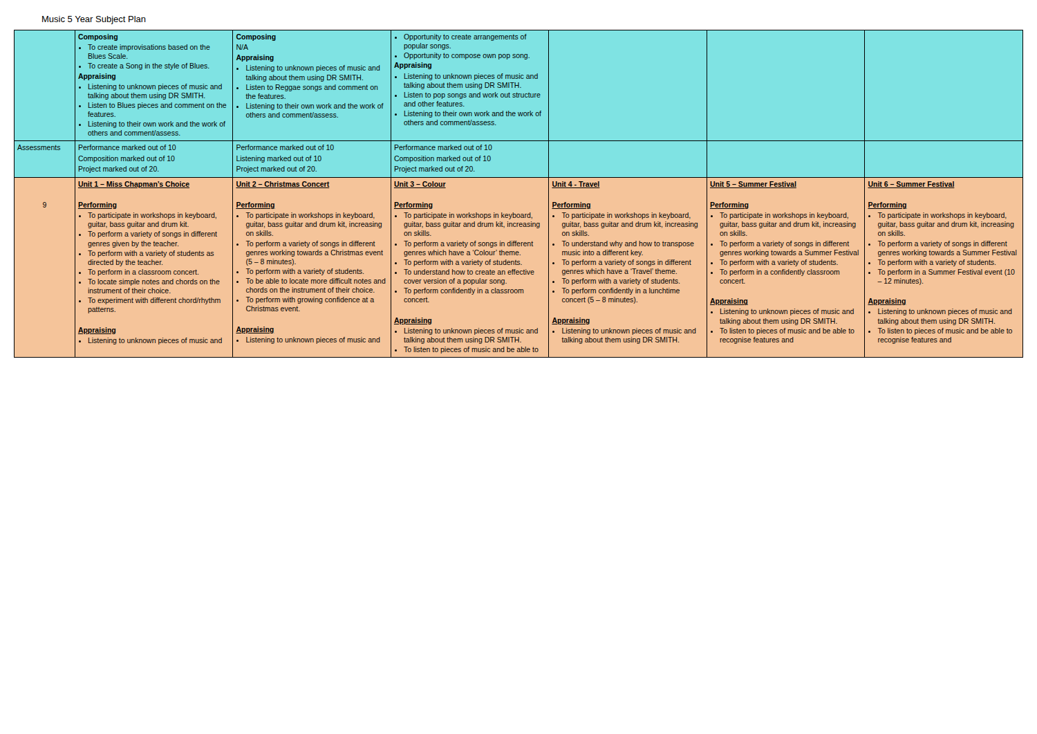Music 5 Year Subject Plan
| | Composing To create improvisations based on the Blues Scale. To create a Song in the style of Blues. Appraising Listening to unknown pieces of music and talking about them using DR SMITH. Listen to Blues pieces and comment on the features. Listening to their own work and the work of others and comment/assess. | Composing N/A Appraising Listening to unknown pieces of music and talking about them using DR SMITH. Listen to Reggae songs and comment on the features. Listening to their own work and the work of others and comment/assess. | Opportunity to create arrangements of popular songs. Opportunity to compose own pop song. Appraising Listening to unknown pieces of music and talking about them using DR SMITH. Listen to pop songs and work out structure and other features. Listening to their own work and the work of others and comment/assess. | | | |
| Assessments | Performance marked out of 10 Composition marked out of 10 Project marked out of 20. | Performance marked out of 10 Listening marked out of 10 Project marked out of 20. | Performance marked out of 10 Composition marked out of 10 Project marked out of 20. | | | |
| 9 | Unit 1 – Miss Chapman’s Choice Performing To participate in workshops in keyboard, guitar, bass guitar and drum kit. To perform a variety of songs in different genres given by the teacher. To perform with a variety of students as directed by the teacher. To perform in a classroom concert. To locate simple notes and chords on the instrument of their choice. To experiment with different chord/rhythm patterns. Appraising Listening to unknown pieces of music and | Unit 2 – Christmas Concert Performing To participate in workshops in keyboard, guitar, bass guitar and drum kit, increasing on skills. To perform a variety of songs in different genres working towards a Christmas event (5 – 8 minutes). To perform with a variety of students. To be able to locate more difficult notes and chords on the instrument of their choice. To perform with growing confidence at a Christmas event. Appraising Listening to unknown pieces of music and | Unit 3 – Colour Performing To participate in workshops in keyboard, guitar, bass guitar and drum kit, increasing on skills. To perform a variety of songs in different genres which have a ‘Colour’ theme. To perform with a variety of students. To understand how to create an effective cover version of a popular song. To perform confidently in a classroom concert. Appraising Listening to unknown pieces of music and talking about them using DR SMITH. To listen to pieces of music and be able to | Unit 4 - Travel Performing To participate in workshops in keyboard, guitar, bass guitar and drum kit, increasing on skills. To understand why and how to transpose music into a different key. To perform a variety of songs in different genres which have a ‘Travel’ theme. To perform with a variety of students. To perform confidently in a lunchtime concert (5 – 8 minutes). Appraising Listening to unknown pieces of music and talking about them using DR SMITH. | Unit 5 – Summer Festival Performing To participate in workshops in keyboard, guitar, bass guitar and drum kit, increasing on skills. To perform a variety of songs in different genres working towards a Summer Festival To perform with a variety of students. To perform in a confidently classroom concert. Appraising Listening to unknown pieces of music and talking about them using DR SMITH. To listen to pieces of music and be able to recognise features and | Unit 6 – Summer Festival Performing To participate in workshops in keyboard, guitar, bass guitar and drum kit, increasing on skills. To perform a variety of songs in different genres working towards a Summer Festival To perform with a variety of students. To perform in a Summer Festival event (10 – 12 minutes). Appraising Listening to unknown pieces of music and talking about them using DR SMITH. To listen to pieces of music and be able to recognise features and |